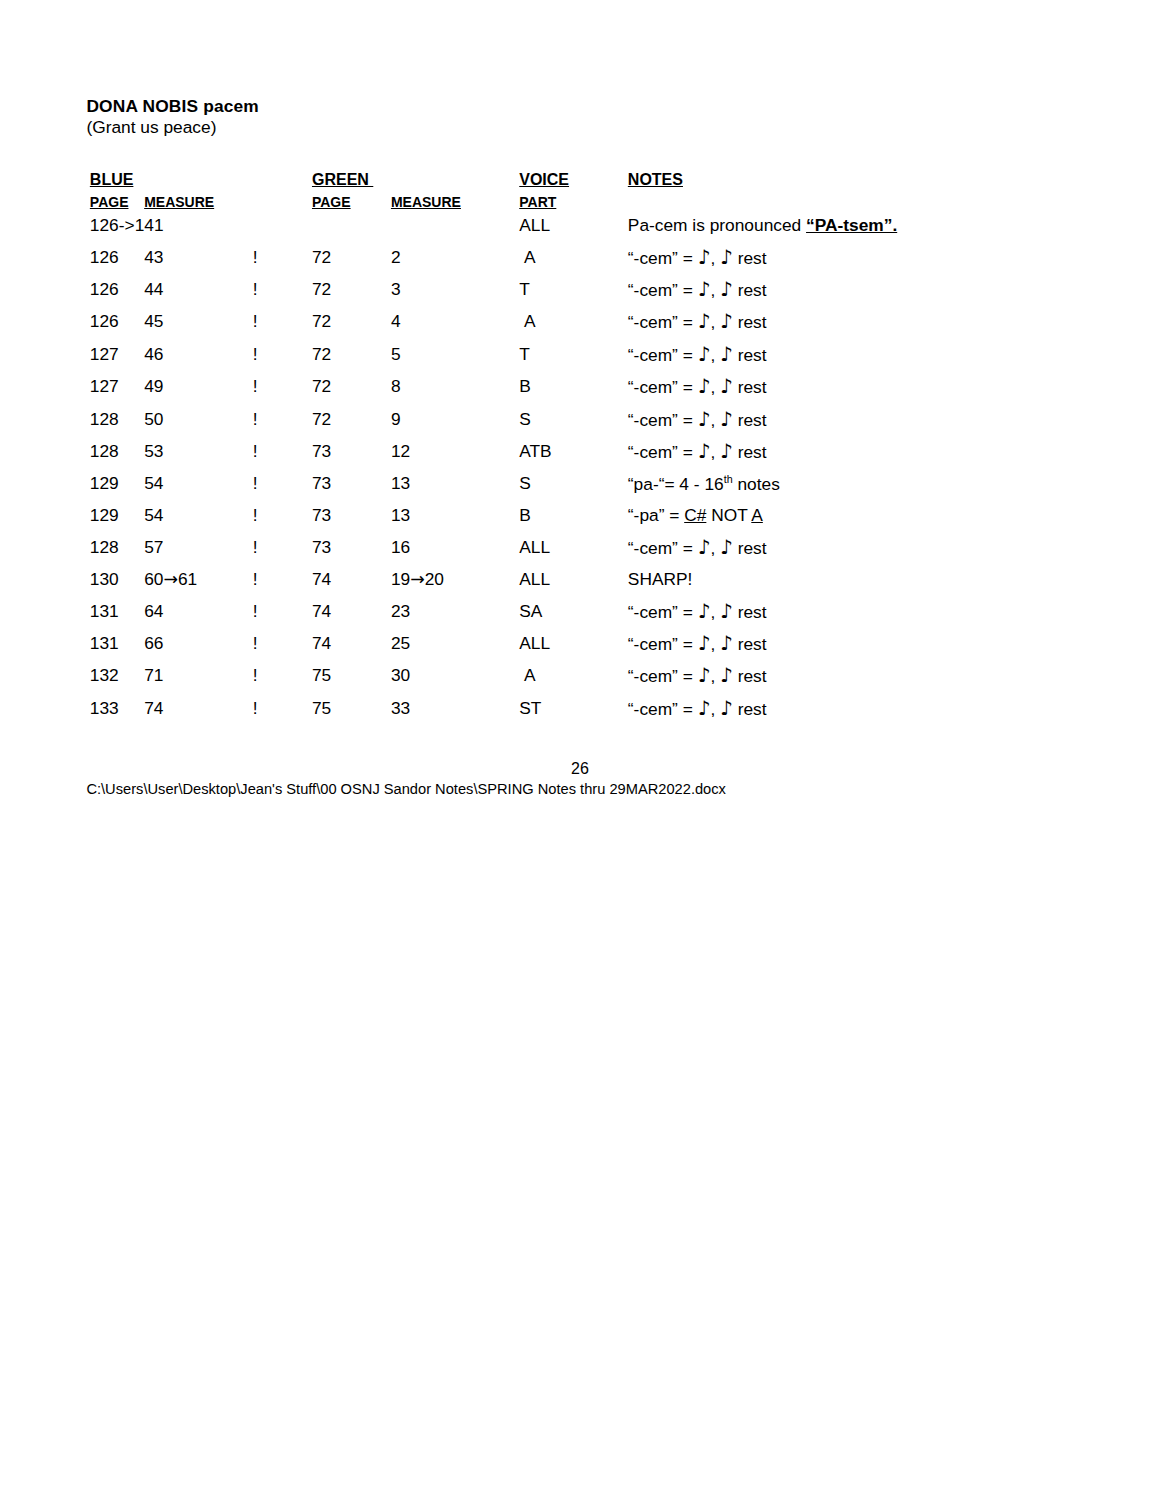DONA NOBIS pacem
(Grant us peace)
| BLUE | | GREEN | VOICE | NOTES |
| --- | --- | --- | --- | --- |
| PAGE | MEASURE | | PAGE | MEASURE | PART | |
| 126->141 | | | | ALL | Pa-cem is pronounced “PA-tsem”. |
| 126 | 43 | ! | 72 | 2 | A | “-cem” = ♪ , ♪ rest |
| 126 | 44 | ! | 72 | 3 | T | “-cem” = ♪ , ♪ rest |
| 126 | 45 | ! | 72 | 4 | A | “-cem” = ♪ , ♪ rest |
| 127 | 46 | ! | 72 | 5 | T | “-cem” = ♪ , ♪ rest |
| 127 | 49 | ! | 72 | 8 | B | “-cem” = ♪ , ♪ rest |
| 128 | 50 | ! | 72 | 9 | S | “-cem” = ♪ , ♪ rest |
| 128 | 53 | ! | 73 | 12 | ATB | “-cem” = ♪ , ♪ rest |
| 129 | 54 | ! | 73 | 13 | S | “pa-“= 4 - 16 th notes |
| 129 | 54 | ! | 73 | 13 | B | “-pa” = C# NOT A |
| 128 | 57 | ! | 73 | 16 | ALL | “-cem” = ♪ , ♪ rest |
| 130 | 60 → 61 | ! | 74 | 19 → 20 | ALL | SHARP! |
| 131 | 64 | ! | 74 | 23 | SA | “-cem” = ♪ , ♪ rest |
| 131 | 66 | ! | 74 | 25 | ALL | “-cem” = ♪ , ♪ rest |
| 132 | 71 | ! | 75 | 30 | A | “-cem” = ♪ , ♪ rest |
| 133 | 74 | ! | 75 | 33 | ST | “-cem” = ♪ , ♪ rest |
26
C:\Users\User\Desktop\Jean's Stuff\00 OSNJ Sandor Notes\SPRING Notes thru 29MAR2022.docx